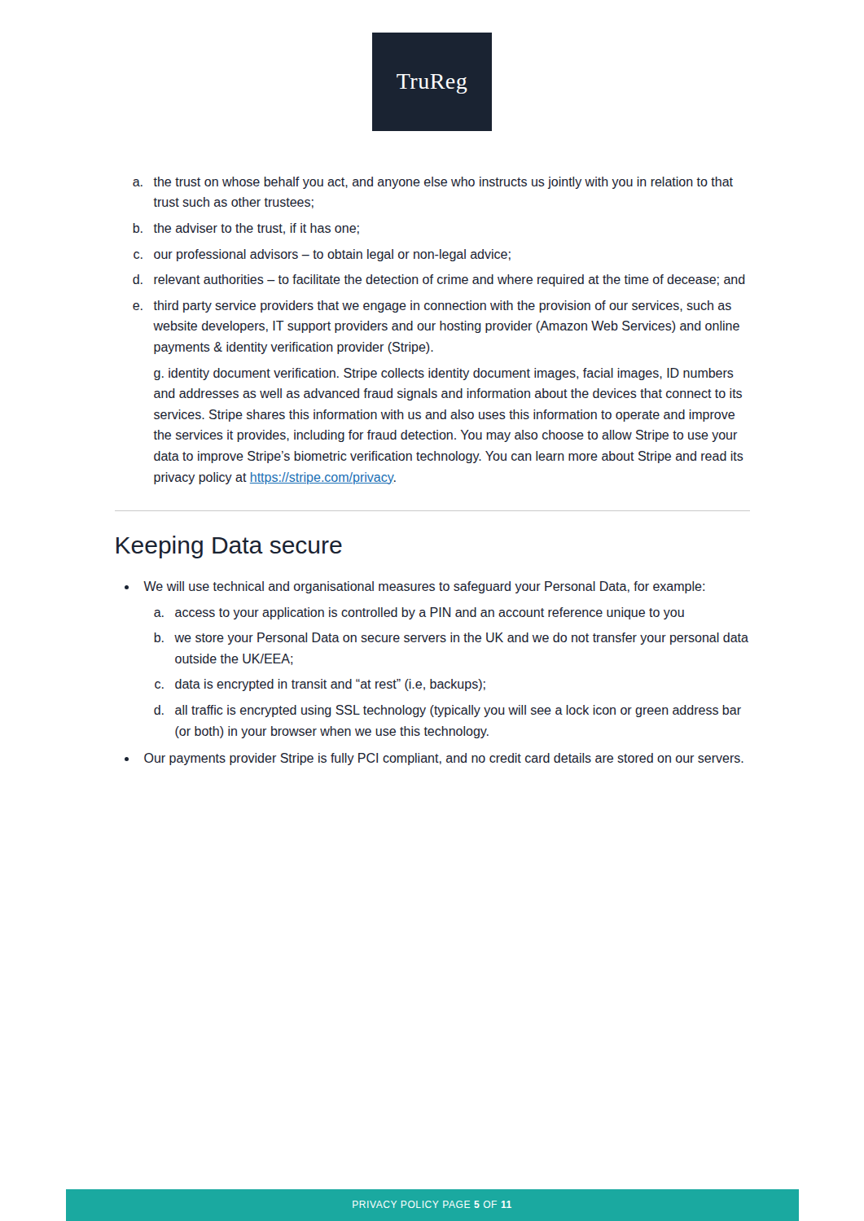TruReg
the trust on whose behalf you act, and anyone else who instructs us jointly with you in relation to that trust such as other trustees;
the adviser to the trust, if it has one;
our professional advisors – to obtain legal or non-legal advice;
relevant authorities – to facilitate the detection of crime and where required at the time of decease; and
third party service providers that we engage in connection with the provision of our services, such as website developers, IT support providers and our hosting provider (Amazon Web Services) and online payments & identity verification provider (Stripe).
g. identity document verification. Stripe collects identity document images, facial images, ID numbers and addresses as well as advanced fraud signals and information about the devices that connect to its services. Stripe shares this information with us and also uses this information to operate and improve the services it provides, including for fraud detection. You may also choose to allow Stripe to use your data to improve Stripe’s biometric verification technology. You can learn more about Stripe and read its privacy policy at https://stripe.com/privacy.
Keeping Data secure
We will use technical and organisational measures to safeguard your Personal Data, for example:
access to your application is controlled by a PIN and an account reference unique to you
we store your Personal Data on secure servers in the UK and we do not transfer your personal data outside the UK/EEA;
data is encrypted in transit and “at rest” (i.e, backups);
all traffic is encrypted using SSL technology (typically you will see a lock icon or green address bar (or both) in your browser when we use this technology.
Our payments provider Stripe is fully PCI compliant, and no credit card details are stored on our servers.
PRIVACY POLICY PAGE 5 OF 11